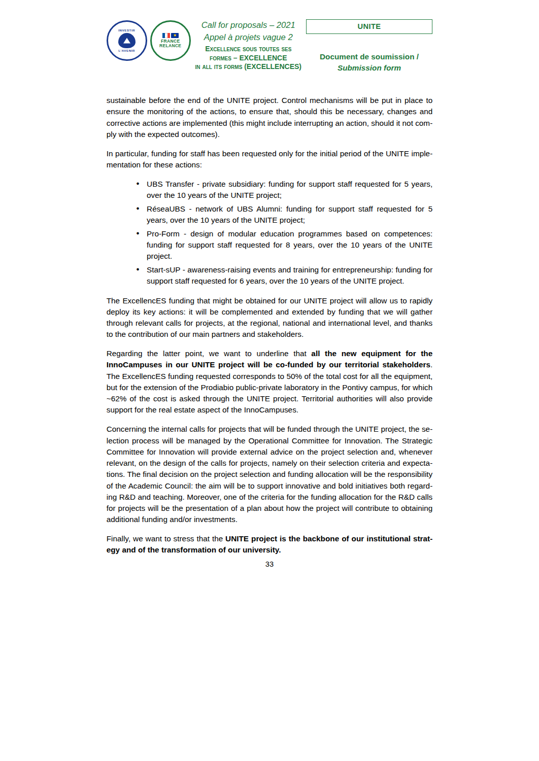INVESTIR
L'AVENIR
FRANCE
RELANCE
Call for proposals – 2021
Appel à projets vague 2
Excellence sous toutes ses formes – EXCELLENCE
in all its forms (EXCELLENCES)
UNITE
Document de soumission / Submission form
sustainable before the end of the UNITE project. Control mechanisms will be put in place to ensure the monitoring of the actions, to ensure that, should this be necessary, changes and corrective actions are implemented (this might include interrupting an action, should it not comply with the expected outcomes).
In particular, funding for staff has been requested only for the initial period of the UNITE implementation for these actions:
UBS Transfer - private subsidiary: funding for support staff requested for 5 years, over the 10 years of the UNITE project;
RéseaUBS - network of UBS Alumni: funding for support staff requested for 5 years, over the 10 years of the UNITE project;
Pro-Form - design of modular education programmes based on competences: funding for support staff requested for 8 years, over the 10 years of the UNITE project.
Start-sUP - awareness-raising events and training for entrepreneurship: funding for support staff requested for 6 years, over the 10 years of the UNITE project.
The ExcellencES funding that might be obtained for our UNITE project will allow us to rapidly deploy its key actions: it will be complemented and extended by funding that we will gather through relevant calls for projects, at the regional, national and international level, and thanks to the contribution of our main partners and stakeholders.
Regarding the latter point, we want to underline that all the new equipment for the InnoCampuses in our UNITE project will be co-funded by our territorial stakeholders. The ExcellencES funding requested corresponds to 50% of the total cost for all the equipment, but for the extension of the Prodiabio public-private laboratory in the Pontivy campus, for which ~62% of the cost is asked through the UNITE project. Territorial authorities will also provide support for the real estate aspect of the InnoCampuses.
Concerning the internal calls for projects that will be funded through the UNITE project, the selection process will be managed by the Operational Committee for Innovation. The Strategic Committee for Innovation will provide external advice on the project selection and, whenever relevant, on the design of the calls for projects, namely on their selection criteria and expectations. The final decision on the project selection and funding allocation will be the responsibility of the Academic Council: the aim will be to support innovative and bold initiatives both regarding R&D and teaching. Moreover, one of the criteria for the funding allocation for the R&D calls for projects will be the presentation of a plan about how the project will contribute to obtaining additional funding and/or investments.
Finally, we want to stress that the UNITE project is the backbone of our institutional strategy and of the transformation of our university.
33